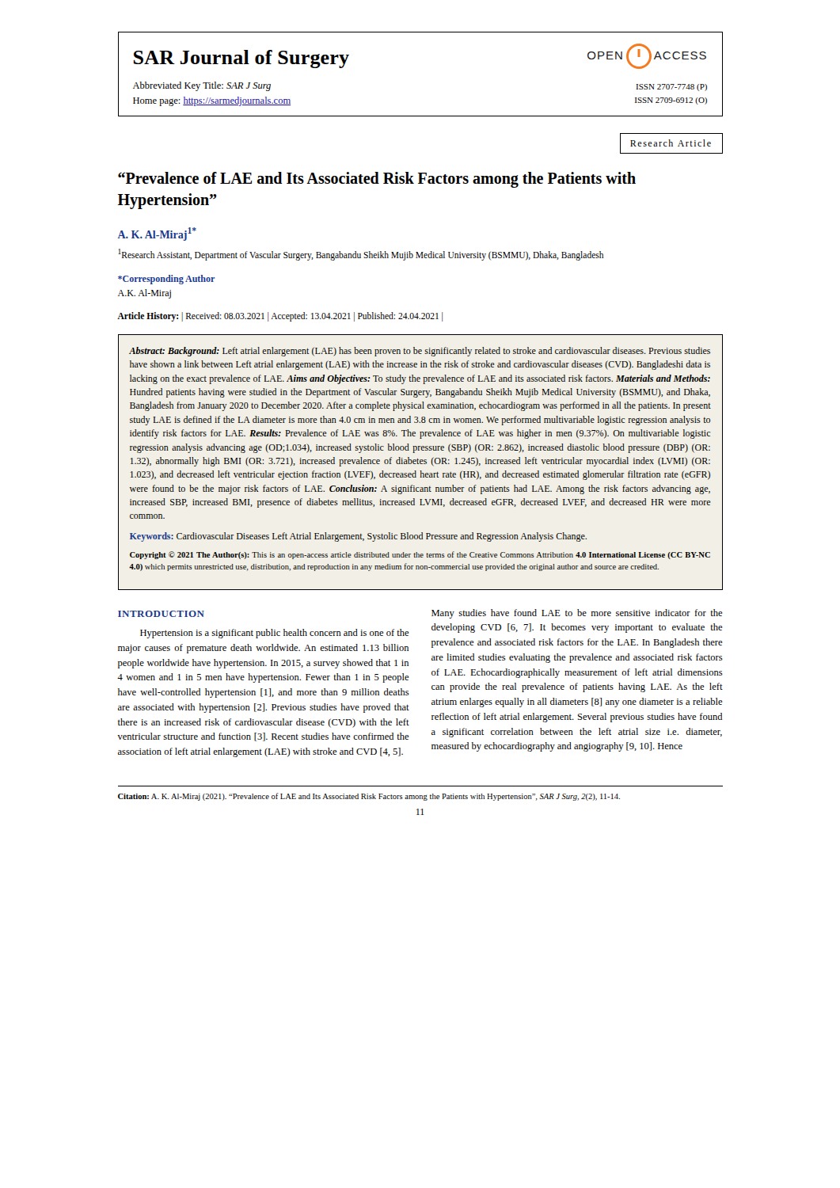SAR Journal of Surgery
Abbreviated Key Title: SAR J Surg
Home page: https://sarmedjournals.com
OPEN ACCESS
ISSN 2707-7748 (P)
ISSN 2709-6912 (O)
Research Article
“Prevalence of LAE and Its Associated Risk Factors among the Patients with Hypertension”
A. K. Al-Miraj1*
1Research Assistant, Department of Vascular Surgery, Bangabandu Sheikh Mujib Medical University (BSMMU), Dhaka, Bangladesh
*Corresponding Author
A.K. Al-Miraj
Article History: | Received: 08.03.2021 | Accepted: 13.04.2021 | Published: 24.04.2021 |
Abstract: Background: Left atrial enlargement (LAE) has been proven to be significantly related to stroke and cardiovascular diseases. Previous studies have shown a link between Left atrial enlargement (LAE) with the increase in the risk of stroke and cardiovascular diseases (CVD). Bangladeshi data is lacking on the exact prevalence of LAE. Aims and Objectives: To study the prevalence of LAE and its associated risk factors. Materials and Methods: Hundred patients having were studied in the Department of Vascular Surgery, Bangabandu Sheikh Mujib Medical University (BSMMU), and Dhaka, Bangladesh from January 2020 to December 2020. After a complete physical examination, echocardiogram was performed in all the patients. In present study LAE is defined if the LA diameter is more than 4.0 cm in men and 3.8 cm in women. We performed multivariable logistic regression analysis to identify risk factors for LAE. Results: Prevalence of LAE was 8%. The prevalence of LAE was higher in men (9.37%). On multivariable logistic regression analysis advancing age (OD;1.034), increased systolic blood pressure (SBP) (OR: 2.862), increased diastolic blood pressure (DBP) (OR: 1.32), abnormally high BMI (OR: 3.721), increased prevalence of diabetes (OR: 1.245), increased left ventricular myocardial index (LVMI) (OR: 1.023), and decreased left ventricular ejection fraction (LVEF), decreased heart rate (HR), and decreased estimated glomerular filtration rate (eGFR) were found to be the major risk factors of LAE. Conclusion: A significant number of patients had LAE. Among the risk factors advancing age, increased SBP, increased BMI, presence of diabetes mellitus, increased LVMI, decreased eGFR, decreased LVEF, and decreased HR were more common.
Keywords: Cardiovascular Diseases Left Atrial Enlargement, Systolic Blood Pressure and Regression Analysis Change.
Copyright © 2021 The Author(s): This is an open-access article distributed under the terms of the Creative Commons Attribution 4.0 International License (CC BY-NC 4.0) which permits unrestricted use, distribution, and reproduction in any medium for non-commercial use provided the original author and source are credited.
INTRODUCTION
Hypertension is a significant public health concern and is one of the major causes of premature death worldwide. An estimated 1.13 billion people worldwide have hypertension. In 2015, a survey showed that 1 in 4 women and 1 in 5 men have hypertension. Fewer than 1 in 5 people have well-controlled hypertension [1], and more than 9 million deaths are associated with hypertension [2]. Previous studies have proved that there is an increased risk of cardiovascular disease (CVD) with the left ventricular structure and function [3]. Recent studies have confirmed the association of left atrial enlargement (LAE) with stroke and CVD [4, 5].
Many studies have found LAE to be more sensitive indicator for the developing CVD [6, 7]. It becomes very important to evaluate the prevalence and associated risk factors for the LAE. In Bangladesh there are limited studies evaluating the prevalence and associated risk factors of LAE. Echocardiographically measurement of left atrial dimensions can provide the real prevalence of patients having LAE. As the left atrium enlarges equally in all diameters [8] any one diameter is a reliable reflection of left atrial enlargement. Several previous studies have found a significant correlation between the left atrial size i.e. diameter, measured by echocardiography and angiography [9, 10]. Hence
Citation: A. K. Al-Miraj (2021). “Prevalence of LAE and Its Associated Risk Factors among the Patients with Hypertension”, SAR J Surg, 2(2), 11-14.
11